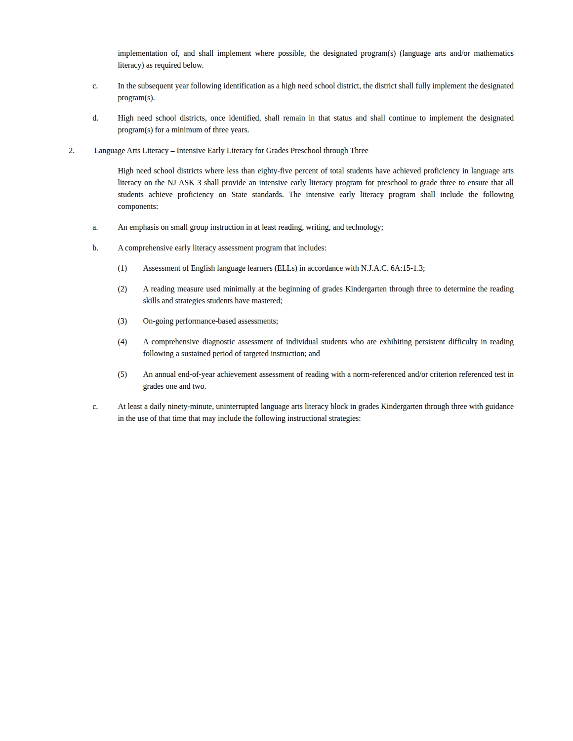implementation of, and shall implement where possible, the designated program(s) (language arts and/or mathematics literacy) as required below.
c.
In the subsequent year following identification as a high need school district, the district shall fully implement the designated program(s).
d.
High need school districts, once identified, shall remain in that status and shall continue to implement the designated program(s) for a minimum of three years.
2.
Language Arts Literacy – Intensive Early Literacy for Grades Preschool through Three
High need school districts where less than eighty-five percent of total students have achieved proficiency in language arts literacy on the NJ ASK 3 shall provide an intensive early literacy program for preschool to grade three to ensure that all students achieve proficiency on State standards. The intensive early literacy program shall include the following components:
a.
An emphasis on small group instruction in at least reading, writing, and technology;
b.
A comprehensive early literacy assessment program that includes:
(1)
Assessment of English language learners (ELLs) in accordance with N.J.A.C. 6A:15-1.3;
(2)
A reading measure used minimally at the beginning of grades Kindergarten through three to determine the reading skills and strategies students have mastered;
(3)
On-going performance-based assessments;
(4)
A comprehensive diagnostic assessment of individual students who are exhibiting persistent difficulty in reading following a sustained period of targeted instruction; and
(5)
An annual end-of-year achievement assessment of reading with a norm-referenced and/or criterion referenced test in grades one and two.
c.
At least a daily ninety-minute, uninterrupted language arts literacy block in grades Kindergarten through three with guidance in the use of that time that may include the following instructional strategies: